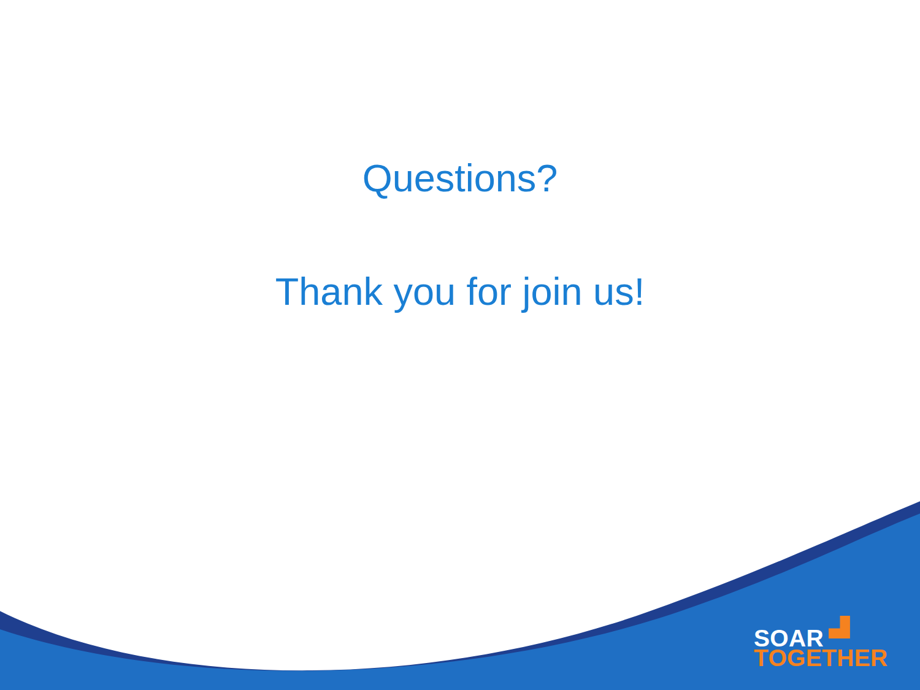Questions?
Thank you for join us!
SOAR TOGETHER